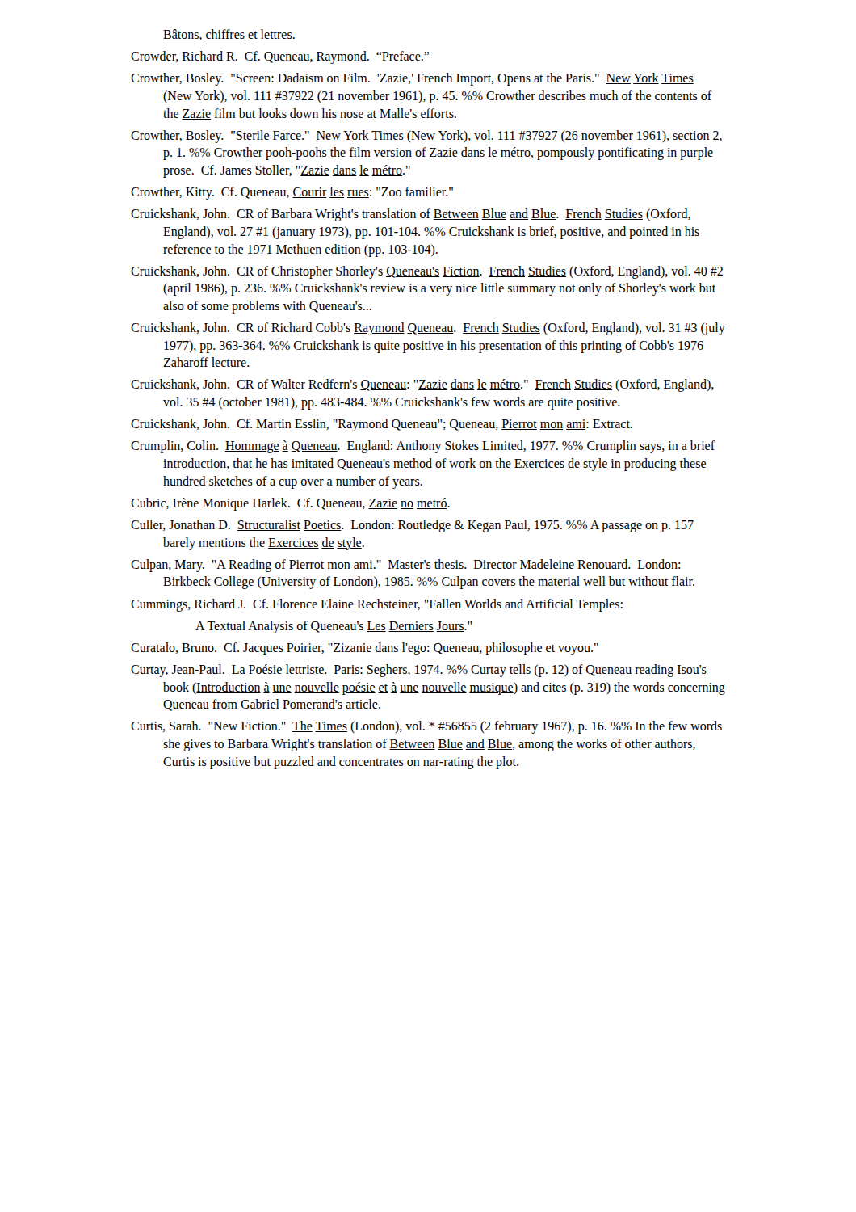Bâtons, chiffres et lettres.
Crowder, Richard R. Cf. Queneau, Raymond. “Preface.”
Crowther, Bosley. "Screen: Dadaism on Film. 'Zazie,' French Import, Opens at the Paris." New York Times (New York), vol. 111 #37922 (21 november 1961), p. 45. %% Crowther describes much of the contents of the Zazie film but looks down his nose at Malle's efforts.
Crowther, Bosley. "Sterile Farce." New York Times (New York), vol. 111 #37927 (26 november 1961), section 2, p. 1. %% Crowther pooh-poohs the film version of Zazie dans le métro, pompously pontificating in purple prose. Cf. James Stoller, "Zazie dans le métro."
Crowther, Kitty. Cf. Queneau, Courir les rues: "Zoo familier."
Cruickshank, John. CR of Barbara Wright's translation of Between Blue and Blue. French Studies (Oxford, England), vol. 27 #1 (january 1973), pp. 101-104. %% Cruickshank is brief, positive, and pointed in his reference to the 1971 Methuen edition (pp. 103-104).
Cruickshank, John. CR of Christopher Shorley's Queneau's Fiction. French Studies (Oxford, England), vol. 40 #2 (april 1986), p. 236. %% Cruickshank's review is a very nice little summary not only of Shorley's work but also of some problems with Queneau's...
Cruickshank, John. CR of Richard Cobb's Raymond Queneau. French Studies (Oxford, England), vol. 31 #3 (july 1977), pp. 363-364. %% Cruickshank is quite positive in his presentation of this printing of Cobb's 1976 Zaharoff lecture.
Cruickshank, John. CR of Walter Redfern's Queneau: "Zazie dans le métro." French Studies (Oxford, England), vol. 35 #4 (october 1981), pp. 483-484. %% Cruickshank's few words are quite positive.
Cruickshank, John. Cf. Martin Esslin, "Raymond Queneau"; Queneau, Pierrot mon ami: Extract.
Crumplin, Colin. Hommage à Queneau. England: Anthony Stokes Limited, 1977. %% Crumplin says, in a brief introduction, that he has imitated Queneau's method of work on the Exercices de style in producing these hundred sketches of a cup over a number of years.
Cubric, Irène Monique Harlek. Cf. Queneau, Zazie no metró.
Culler, Jonathan D. Structuralist Poetics. London: Routledge & Kegan Paul, 1975. %% A passage on p. 157 barely mentions the Exercices de style.
Culpan, Mary. "A Reading of Pierrot mon ami." Master's thesis. Director Madeleine Renouard. London: Birkbeck College (University of London), 1985. %% Culpan covers the material well but without flair.
Cummings, Richard J. Cf. Florence Elaine Rechsteiner, "Fallen Worlds and Artificial Temples:
A Textual Analysis of Queneau's Les Derniers Jours."
Curatalo, Bruno. Cf. Jacques Poirier, "Zizanie dans l'ego: Queneau, philosophe et voyou."
Curtay, Jean-Paul. La Poésie lettriste. Paris: Seghers, 1974. %% Curtay tells (p. 12) of Queneau reading Isou's book (Introduction à une nouvelle poésie et à une nouvelle musique) and cites (p. 319) the words concerning Queneau from Gabriel Pomerand's article.
Curtis, Sarah. "New Fiction." The Times (London), vol. * #56855 (2 february 1967), p. 16. %% In the few words she gives to Barbara Wright's translation of Between Blue and Blue, among the works of other authors, Curtis is positive but puzzled and concentrates on nar-rating the plot.